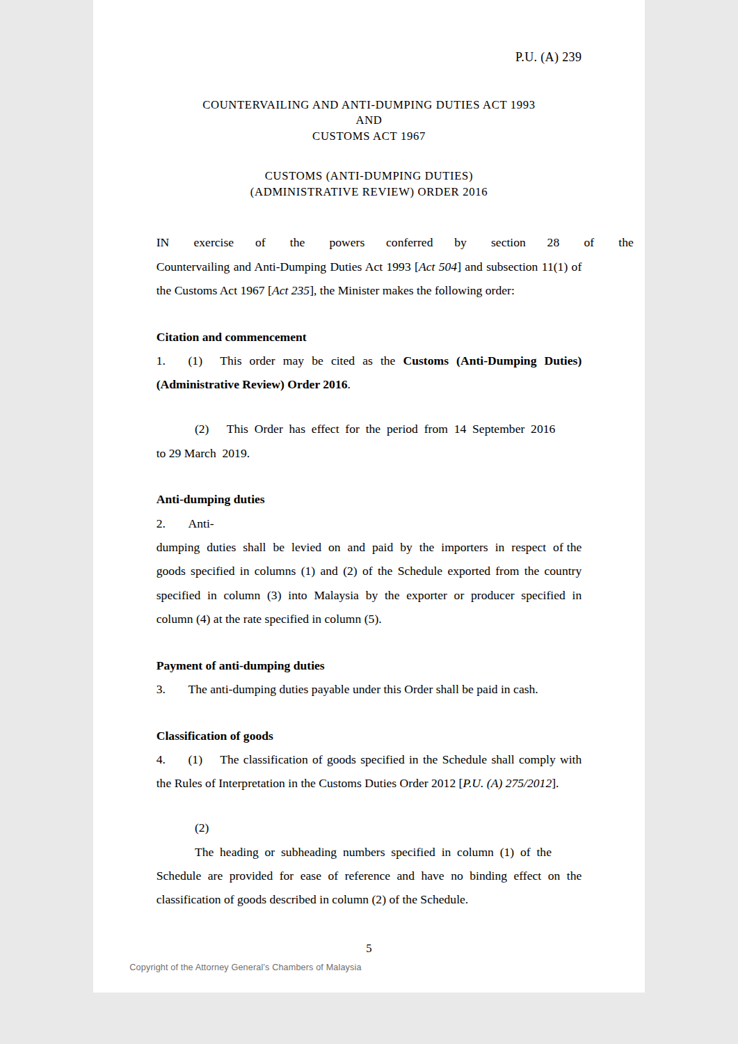P.U. (A) 239
COUNTERVAILING AND ANTI-DUMPING DUTIES ACT 1993
AND
CUSTOMS ACT 1967
CUSTOMS (ANTI-DUMPING DUTIES)
(ADMINISTRATIVE REVIEW) ORDER 2016
IN exercise of the powers conferred by section 28 of the Countervailing and Anti-Dumping Duties Act 1993 [Act 504] and subsection 11(1) of the Customs Act 1967 [Act 235], the Minister makes the following order:
Citation and commencement
1.(1) This order may be cited as the Customs (Anti-Dumping Duties) (Administrative Review) Order 2016.
(2) This Order has effect for the period from 14 September 2016
to 29 March 2019.
Anti-dumping duties
2. Anti-dumping duties shall be levied on and paid by the importers in respect of the goods specified in columns (1) and (2) of the Schedule exported from the country specified in column (3) into Malaysia by the exporter or producer specified in column (4) at the rate specified in column (5).
Payment of anti-dumping duties
3. The anti-dumping duties payable under this Order shall be paid in cash.
Classification of goods
4.(1) The classification of goods specified in the Schedule shall comply with the Rules of Interpretation in the Customs Duties Order 2012 [P.U. (A) 275/2012].
(2) The heading or subheading numbers specified in column (1) of the
Schedule are provided for ease of reference and have no binding effect on the classification of goods described in column (2) of the Schedule.
5
Copyright of the Attorney General’s Chambers of Malaysia